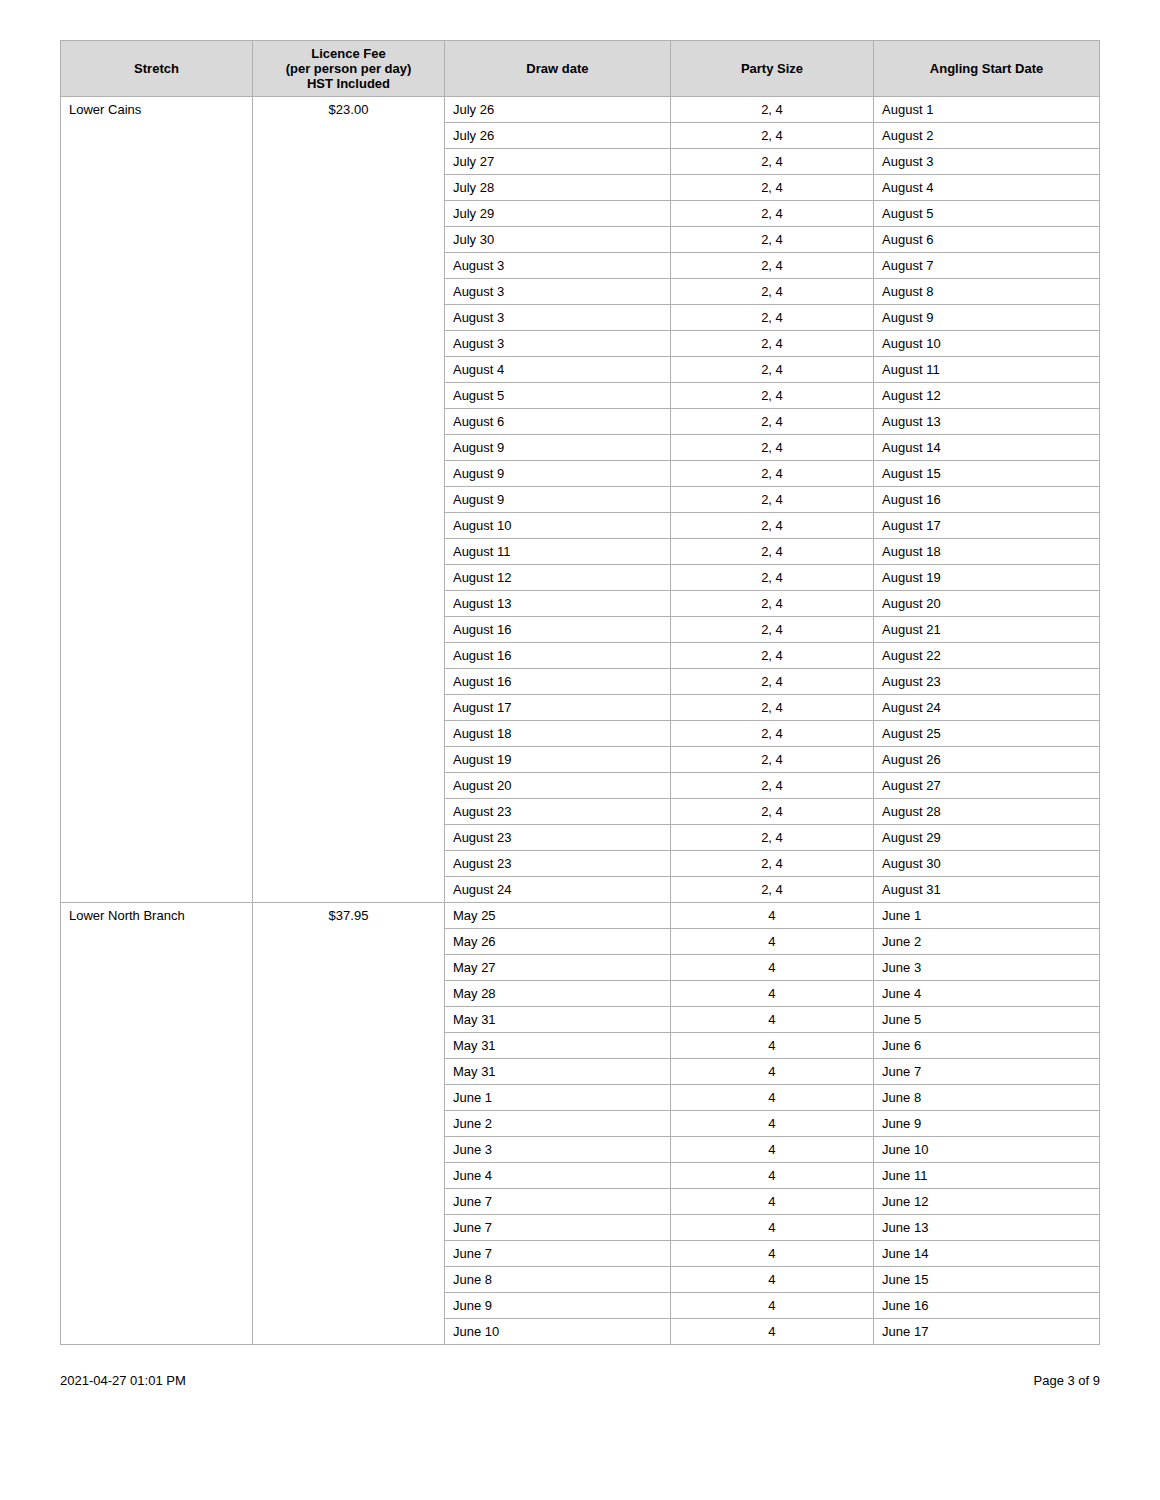| Stretch | Licence Fee (per person per day) HST Included | Draw date | Party Size | Angling Start Date |
| --- | --- | --- | --- | --- |
| Lower Cains | $23.00 | July 26 | 2, 4 | August 1 |
| July 26 | 2, 4 | August 2 |
| July 27 | 2, 4 | August 3 |
| July 28 | 2, 4 | August 4 |
| July 29 | 2, 4 | August 5 |
| July 30 | 2, 4 | August 6 |
| August 3 | 2, 4 | August 7 |
| August 3 | 2, 4 | August 8 |
| August 3 | 2, 4 | August 9 |
| August 3 | 2, 4 | August 10 |
| August 4 | 2, 4 | August 11 |
| August 5 | 2, 4 | August 12 |
| August 6 | 2, 4 | August 13 |
| August 9 | 2, 4 | August 14 |
| August 9 | 2, 4 | August 15 |
| August 9 | 2, 4 | August 16 |
| August 10 | 2, 4 | August 17 |
| August 11 | 2, 4 | August 18 |
| August 12 | 2, 4 | August 19 |
| August 13 | 2, 4 | August 20 |
| August 16 | 2, 4 | August 21 |
| August 16 | 2, 4 | August 22 |
| August 16 | 2, 4 | August 23 |
| August 17 | 2, 4 | August 24 |
| August 18 | 2, 4 | August 25 |
| August 19 | 2, 4 | August 26 |
| August 20 | 2, 4 | August 27 |
| August 23 | 2, 4 | August 28 |
| August 23 | 2, 4 | August 29 |
| August 23 | 2, 4 | August 30 |
| August 24 | 2, 4 | August 31 |
| Lower North Branch | $37.95 | May 25 | 4 | June 1 |
| May 26 | 4 | June 2 |
| May 27 | 4 | June 3 |
| May 28 | 4 | June 4 |
| May 31 | 4 | June 5 |
| May 31 | 4 | June 6 |
| May 31 | 4 | June 7 |
| June 1 | 4 | June 8 |
| June 2 | 4 | June 9 |
| June 3 | 4 | June 10 |
| June 4 | 4 | June 11 |
| June 7 | 4 | June 12 |
| June 7 | 4 | June 13 |
| June 7 | 4 | June 14 |
| June 8 | 4 | June 15 |
| June 9 | 4 | June 16 |
| June 10 | 4 | June 17 |
2021-04-27 01:01 PM
Page 3 of 9